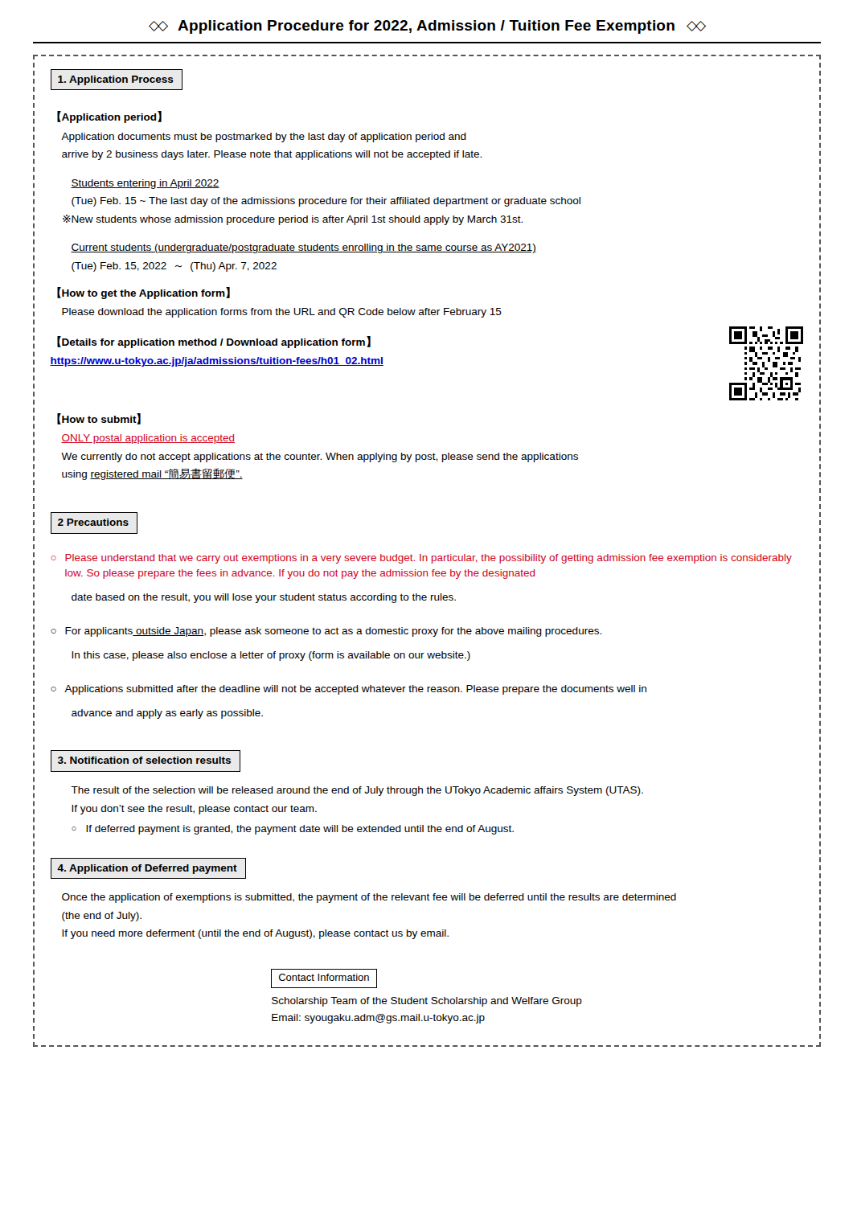◇◇
Application Procedure for 2022, Admission / Tuition Fee Exemption
◇◇
1. Application Process
【Application period】
Application documents must be postmarked by the last day of application period and
arrive by 2 business days later. Please note that applications will not be accepted if late.
Students entering in April 2022
(Tue) Feb. 15 ~ The last day of the admissions procedure for their affiliated department or graduate school
※New students whose admission procedure period is after April 1st should apply by March 31st.
Current students (undergraduate/postgraduate students enrolling in the same course as AY2021)
(Tue) Feb. 15, 2022 ～ (Thu) Apr. 7, 2022
【How to get the Application form】
Please download the application forms from the URL and QR Code below after February 15
【Details for application method / Download application form】
https://www.u-tokyo.ac.jp/ja/admissions/tuition-fees/h01_02.html
【How to submit】
ONLY postal application is accepted
We currently do not accept applications at the counter. When applying by post, please send the applications
using registered mail “簡易書留郵便”.
2 Precautions
Please understand that we carry out exemptions in a very severe budget. In particular, the possibility of getting admission fee exemption is considerably low. So please prepare the fees in advance. If you do not pay the admission fee by the designated
date based on the result, you will lose your student status according to the rules.
For applicants outside Japan, please ask someone to act as a domestic proxy for the above mailing procedures.
In this case, please also enclose a letter of proxy (form is available on our website.)
Applications submitted after the deadline will not be accepted whatever the reason. Please prepare the documents well in
advance and apply as early as possible.
3. Notification of selection results
The result of the selection will be released around the end of July through the UTokyo Academic affairs System (UTAS).
If you don’t see the result, please contact our team.
If deferred payment is granted, the payment date will be extended until the end of August.
4. Application of Deferred payment
Once the application of exemptions is submitted, the payment of the relevant fee will be deferred until the results are determined
(the end of July).
If you need more deferment (until the end of August), please contact us by email.
Contact Information
Scholarship Team of the Student Scholarship and Welfare Group
Email: syougaku.adm@gs.mail.u-tokyo.ac.jp